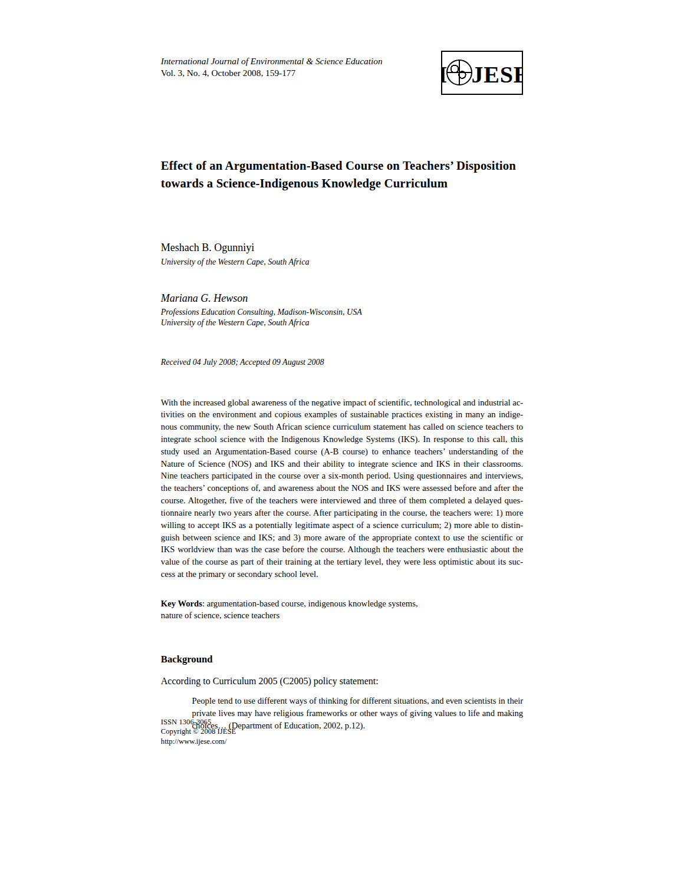International Journal of Environmental & Science Education
Vol. 3, No. 4, October 2008, 159-177
I JESE
Effect of an Argumentation-Based Course on Teachers’ Disposition towards a Science-Indigenous Knowledge Curriculum
Meshach B. Ogunniyi
University of the Western Cape, South Africa
Mariana G. Hewson
Professions Education Consulting, Madison-Wisconsin, USA
University of the Western Cape, South Africa
Received 04 July 2008; Accepted 09 August 2008
With the increased global awareness of the negative impact of scientific, technological and industrial activities on the environment and copious examples of sustainable practices existing in many an indigenous community, the new South African science curriculum statement has called on science teachers to integrate school science with the Indigenous Knowledge Systems (IKS). In response to this call, this study used an Argumentation-Based course (A-B course) to enhance teachers’ understanding of the Nature of Science (NOS) and IKS and their ability to integrate science and IKS in their classrooms. Nine teachers participated in the course over a six-month period. Using questionnaires and interviews, the teachers’ conceptions of, and awareness about the NOS and IKS were assessed before and after the course. Altogether, five of the teachers were interviewed and three of them completed a delayed questionnaire nearly two years after the course. After participating in the course, the teachers were: 1) more willing to accept IKS as a potentially legitimate aspect of a science curriculum; 2) more able to distinguish between science and IKS; and 3) more aware of the appropriate context to use the scientific or IKS worldview than was the case before the course. Although the teachers were enthusiastic about the value of the course as part of their training at the tertiary level, they were less optimistic about its success at the primary or secondary school level.
Key Words: argumentation-based course, indigenous knowledge systems,
nature of science, science teachers
Background
According to Curriculum 2005 (C2005) policy statement:
People tend to use different ways of thinking for different situations, and even scientists in their private lives may have religious frameworks or other ways of giving values to life and making choices… (Department of Education, 2002, p.12).
ISSN 1306-3065
Copyright © 2008 IJESE
http://www.ijese.com/